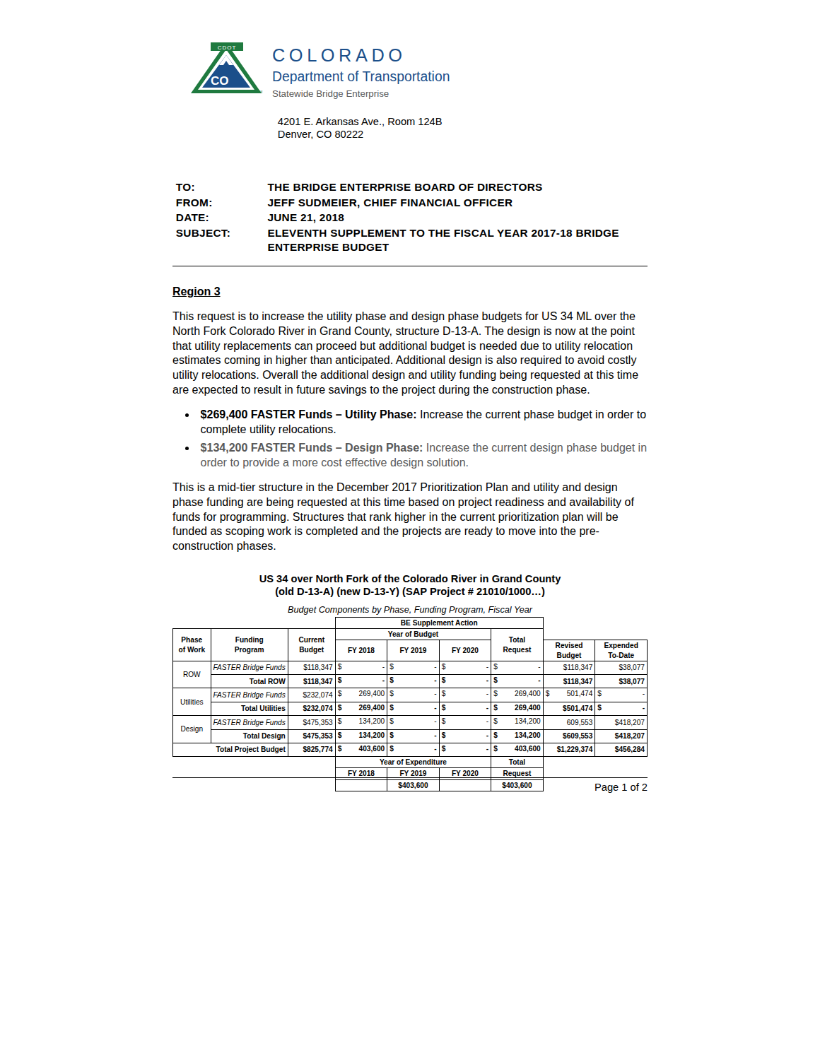CDOT CO TM
COLORADO
Department of Transportation
Statewide Bridge Enterprise
4201 E. Arkansas Ave., Room 124B
Denver, CO 80222
| TO: | THE BRIDGE ENTERPRISE BOARD OF DIRECTORS |
| FROM: | JEFF SUDMEIER, CHIEF FINANCIAL OFFICER |
| DATE: | JUNE 21, 2018 |
| SUBJECT: | ELEVENTH SUPPLEMENT TO THE FISCAL YEAR 2017-18 BRIDGE ENTERPRISE BUDGET |
Region 3
This request is to increase the utility phase and design phase budgets for US 34 ML over the North Fork Colorado River in Grand County, structure D-13-A. The design is now at the point that utility replacements can proceed but additional budget is needed due to utility relocation estimates coming in higher than anticipated. Additional design is also required to avoid costly utility relocations. Overall the additional design and utility funding being requested at this time are expected to result in future savings to the project during the construction phase.
$269,400 FASTER Funds – Utility Phase: Increase the current phase budget in order to complete utility relocations.
$134,200 FASTER Funds – Design Phase: Increase the current design phase budget in order to provide a more cost effective design solution.
This is a mid-tier structure in the December 2017 Prioritization Plan and utility and design phase funding are being requested at this time based on project readiness and availability of funds for programming. Structures that rank higher in the current prioritization plan will be funded as scoping work is completed and the projects are ready to move into the pre-construction phases.
US 34 over North Fork of the Colorado River in Grand County
(old D-13-A) (new D-13-Y) (SAP Project # 21010/1000…)
Budget Components by Phase, Funding Program, Fiscal Year
| | | BE Supplement Action | | |
| Phase of Work | Funding Program | Current Budget | Year of Budget | Total Request |
| FY 2018 | FY 2019 | FY 2020 | Revised Budget | Expended To-Date |
| ROW | FASTER Bridge Funds | $118,347 | $ - | $ - | $ - | $ - | $118,347 | $38,077 |
| Total ROW | $118,347 | $ - | $ - | $ - | $ - | $118,347 | $38,077 |
| Utilities | FASTER Bridge Funds | $232,074 | $ 269,400 | $ - | $ - | $ 269,400 | $ 501,474 | $ - |
| Total Utilities | $232,074 | $ 269,400 | $ - | $ - | $ 269,400 | $501,474 | $ - |
| Design | FASTER Bridge Funds | $475,353 | $ 134,200 | $ - | $ - | $ 134,200 | 609,553 | $418,207 |
| Total Design | $475,353 | $ 134,200 | $ - | $ - | $ 134,200 | $609,553 | $418,207 |
| Total Project Budget | $825,774 | $ 403,600 | $ - | $ - | $ 403,600 | $1,229,374 | $456,284 |
| | Year of Expenditure | Total | |
| | FY 2018 | FY 2019 | FY 2020 | Request | |
| | | $403,600 | | $403,600 | |
Page 1 of 2